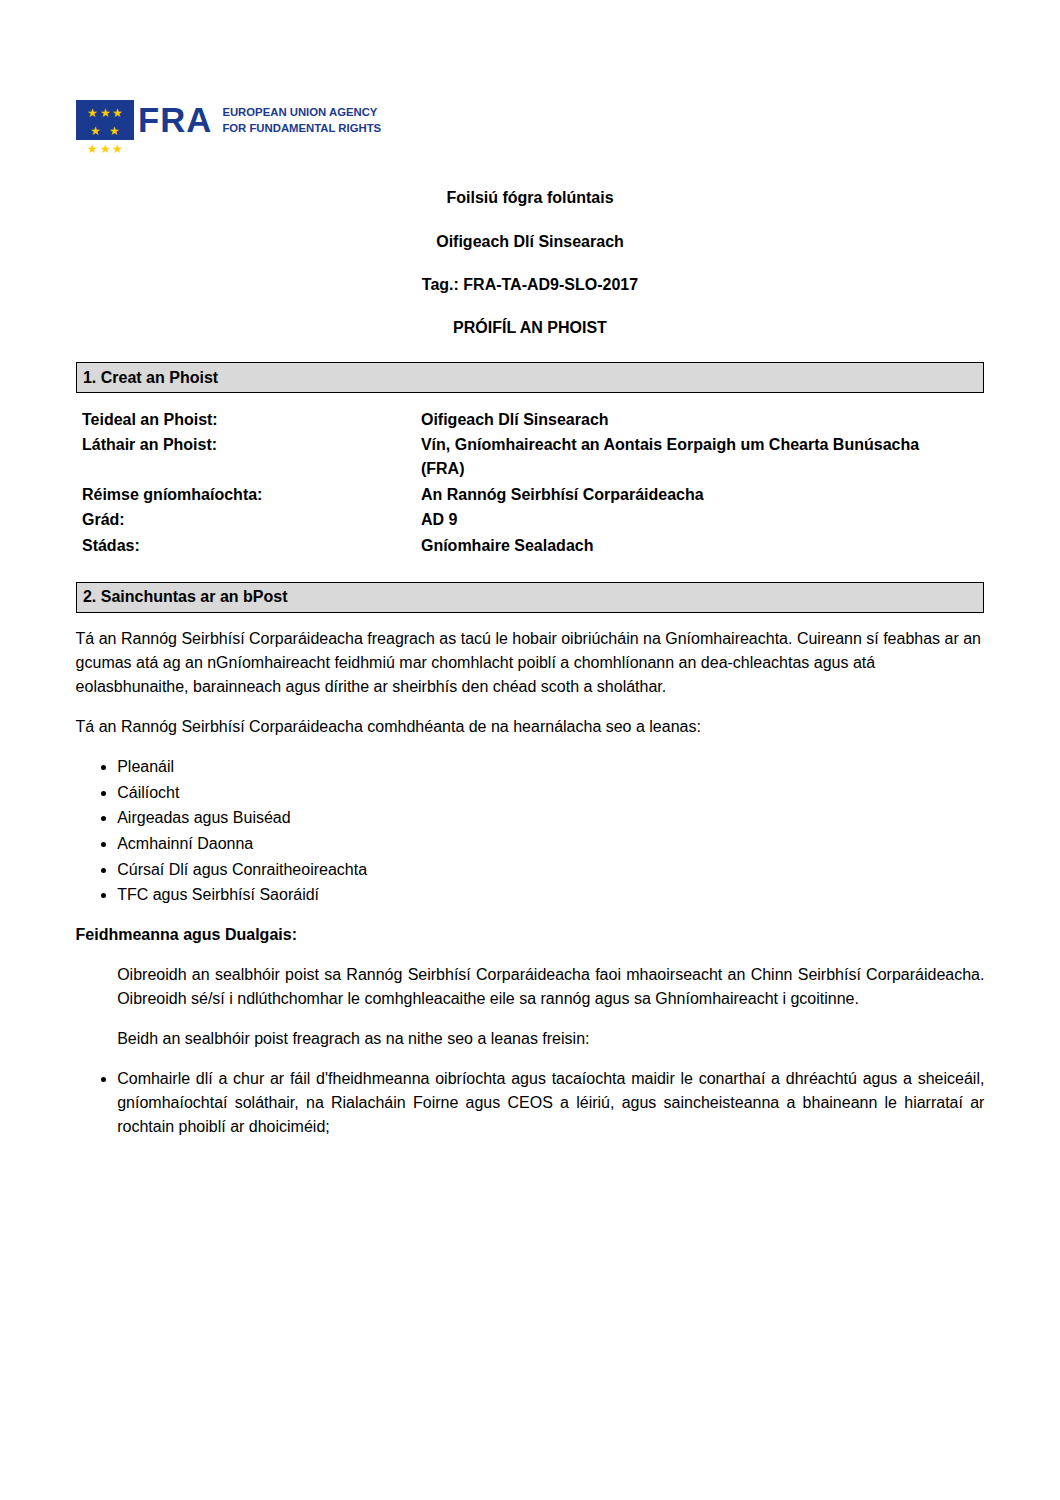★ ★ ★
★ ★
★ ★ ★ FRA European Union Agency
for Fundamental Rights
Foilsiú fógra folúntais
Oifigeach Dlí Sinsearach
Tag.: FRA-TA-AD9-SLO-2017
PRÓIFÍL AN PHOIST
1. Creat an Phoist
| Teideal an Phoist: | Oifigeach Dlí Sinsearach |
| Láthair an Phoist: | Vín, Gníomhaireacht an Aontais Eorpaigh um Chearta Bunúsacha (FRA) |
| Réimse gníomhaíochta: | An Rannóg Seirbhísí Corparáideacha |
| Grád: | AD 9 |
| Stádas: | Gníomhaire Sealadach |
2. Sainchuntas ar an bPost
Tá an Rannóg Seirbhísí Corparáideacha freagrach as tacú le hobair oibriúcháin na Gníomhaireachta. Cuireann sí feabhas ar an gcumas atá ag an nGníomhaireacht feidhmiú mar chomhlacht poiblí a chomhlíonann an dea-chleachtas agus atá eolasbhunaithe, barainneach agus dírithe ar sheirbhís den chéad scoth a sholáthar.
Tá an Rannóg Seirbhísí Corparáideacha comhdhéanta de na hearnálacha seo a leanas:
Pleanáil
Cáilíocht
Airgeadas agus Buiséad
Acmhainní Daonna
Cúrsaí Dlí agus Conraitheoireachta
TFC agus Seirbhísí Saoráidí
Feidhmeanna agus Dualgais:
Oibreoidh an sealbhóir poist sa Rannóg Seirbhísí Corparáideacha faoi mhaoirseacht an Chinn Seirbhísí Corparáideacha. Oibreoidh sé/sí i ndlúthchomhar le comhghleacaithe eile sa rannóg agus sa Ghníomhaireacht i gcoitinne.
Beidh an sealbhóir poist freagrach as na nithe seo a leanas freisin:
Comhairle dlí a chur ar fáil d'fheidhmeanna oibríochta agus tacaíochta maidir le conarthaí a dhréachtú agus a sheiceáil, gníomhaíochtaí soláthair, na Rialacháin Foirne agus CEOS a léiriú, agus saincheisteanna a bhaineann le hiarrataí ar rochtain phoiblí ar dhoiciméid;